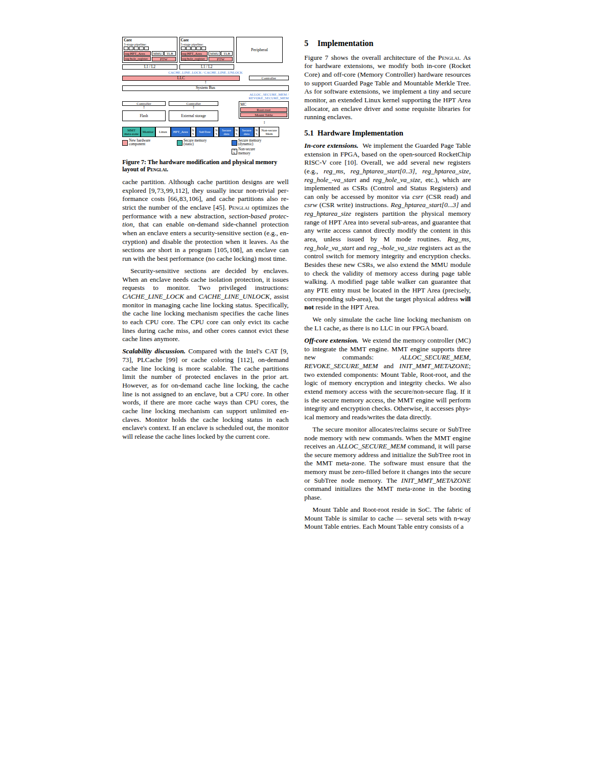Core
5-stage pipeline:
reg:HPT_Area
reg:hole_register
MMU
TLB
PTW
Core
5-stage pipeline:
reg:HPT_Area
reg:hole_register
MMU
TLB
PTW
Peripheral
L1 / L2
L1 / L2
CACHE_LINE_LOCK / CACHE_LINE_UNLOCK
LLC
Controller
↕
System Bus
ALLOC_SECURE_MEM /
REVOKE_SECURE_MEM
Controller
↕
Flash
Controller
↕
External storage
MC
Root-root
Mount Table
↕
MMT
meta-zone
Monitor
Linux
HPT_Area
N
S
SubTree
N
S
Secure
data
N
S
Secure
data
N
S
Non-secure
Mem
New hardware
component
Secure memory
(static)
Secure memory
(dynamic)
N
S Non-secure
memory
Figure 7: The hardware modification and physical memory layout of Penglai.
cache partition. Although cache partition designs are well explored [9, 73, 99, 112], they usually incur non-trivial performance costs [66, 83, 106], and cache partitions also restrict the number of the enclave [45]. Penglai optimizes the performance with a new abstraction, section-based protection, that can enable on-demand side-channel protection when an enclave enters a security-sensitive section (e.g., encryption) and disable the protection when it leaves. As the sections are short in a program [105, 108], an enclave can run with the best performance (no cache locking) most time.
Security-sensitive sections are decided by enclaves. When an enclave needs cache isolation protection, it issues requests to monitor. Two privileged instructions: CACHE_LINE_LOCK and CACHE_LINE_UNLOCK, assist monitor in managing cache line locking status. Specifically, the cache line locking mechanism specifies the cache lines to each CPU core. The CPU core can only evict its cache lines during cache miss, and other cores cannot evict these cache lines anymore.
Scalability discussion. Compared with the Intel's CAT [9, 73], PLCache [99] or cache coloring [112], on-demand cache line locking is more scalable. The cache partitions limit the number of protected enclaves in the prior art. However, as for on-demand cache line locking, the cache line is not assigned to an enclave, but a CPU core. In other words, if there are more cache ways than CPU cores, the cache line locking mechanism can support unlimited enclaves. Monitor holds the cache locking status in each enclave's context. If an enclave is scheduled out, the monitor will release the cache lines locked by the current core.
5 Implementation
Figure 7 shows the overall architecture of the Penglai. As for hardware extensions, we modify both in-core (Rocket Core) and off-core (Memory Controller) hardware resources to support Guarded Page Table and Mountable Merkle Tree. As for software extensions, we implement a tiny and secure monitor, an extended Linux kernel supporting the HPT Area allocator, an enclave driver and some requisite libraries for running enclaves.
5.1 Hardware Implementation
In-core extensions. We implement the Guarded Page Table extension in FPGA, based on the open-sourced RocketChip RISC-V core [10]. Overall, we add several new registers (e.g., reg_ms, reg_hptarea_start[0..3], reg_hptarea_size, reg_hole_-va_start and reg_hole_va_size, etc.), which are implemented as CSRs (Control and Status Registers) and can only be accessed by monitor via csrr (CSR read) and csrw (CSR write) instructions. Reg_hptarea_start[0...3] and reg_hptarea_size registers partition the physical memory range of HPT Area into several sub-areas, and guarantee that any write access cannot directly modify the content in this area, unless issued by M mode routines. Reg_ms, reg_hole_va_start and reg_-hole_va_size registers act as the control switch for memory integrity and encryption checks. Besides these new CSRs, we also extend the MMU module to check the validity of memory access during page table walking. A modified page table walker can guarantee that any PTE entry must be located in the HPT Area (precisely, corresponding sub-area), but the target physical address will not reside in the HPT Area.
We only simulate the cache line locking mechanism on the L1 cache, as there is no LLC in our FPGA board.
Off-core extension. We extend the memory controller (MC) to integrate the MMT engine. MMT engine supports three new commands: ALLOC_SECURE_MEM, REVOKE_SECURE_MEM and INIT_MMT_METAZONE; two extended components: Mount Table, Root-root, and the logic of memory encryption and integrity checks. We also extend memory access with the secure/non-secure flag. If it is the secure memory access, the MMT engine will perform integrity and encryption checks. Otherwise, it accesses physical memory and reads/writes the data directly.
The secure monitor allocates/reclaims secure or SubTree node memory with new commands. When the MMT engine receives an ALLOC_SECURE_MEM command, it will parse the secure memory address and initialize the SubTree root in the MMT meta-zone. The software must ensure that the memory must be zero-filled before it changes into the secure or SubTree node memory. The INIT_MMT_METAZONE command initializes the MMT meta-zone in the booting phase.
Mount Table and Root-root reside in SoC. The fabric of Mount Table is similar to cache — several sets with n-way Mount Table entries. Each Mount Table entry consists of a